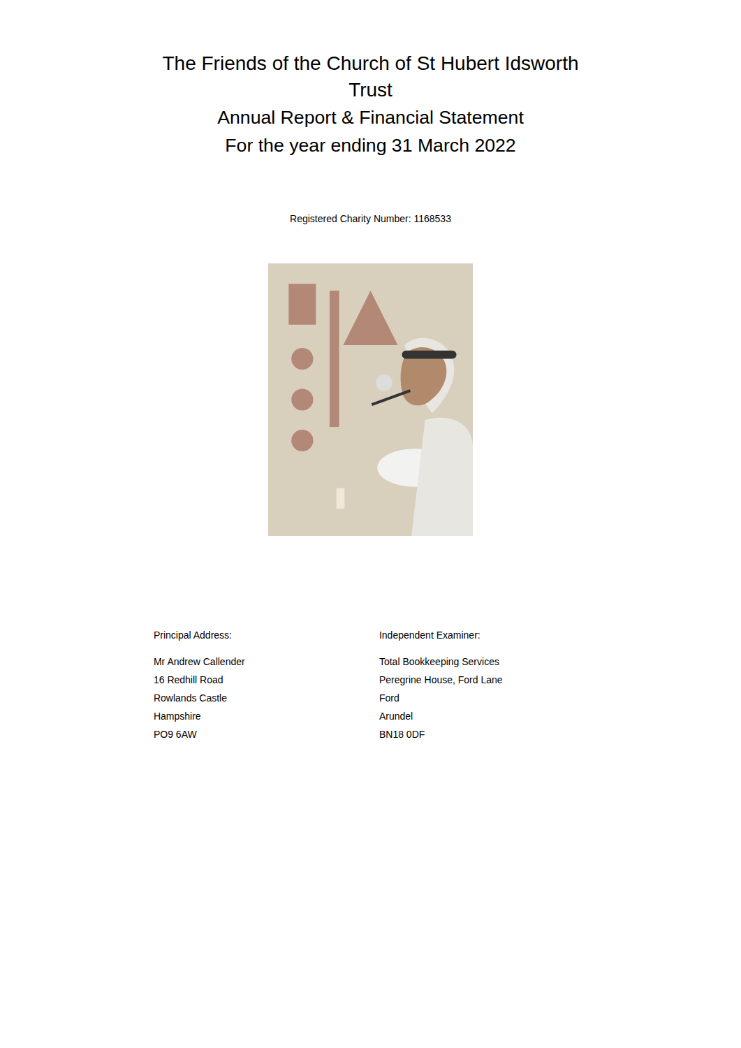The Friends of the Church of St Hubert Idsworth Trust
Annual Report & Financial Statement
For the year ending 31 March 2022
Registered Charity Number: 1168533
Principal Address:
Mr Andrew Callender
16 Redhill Road
Rowlands Castle
Hampshire
PO9 6AW
Independent Examiner:
Total Bookkeeping Services
Peregrine House, Ford Lane
Ford
Arundel
BN18 0DF